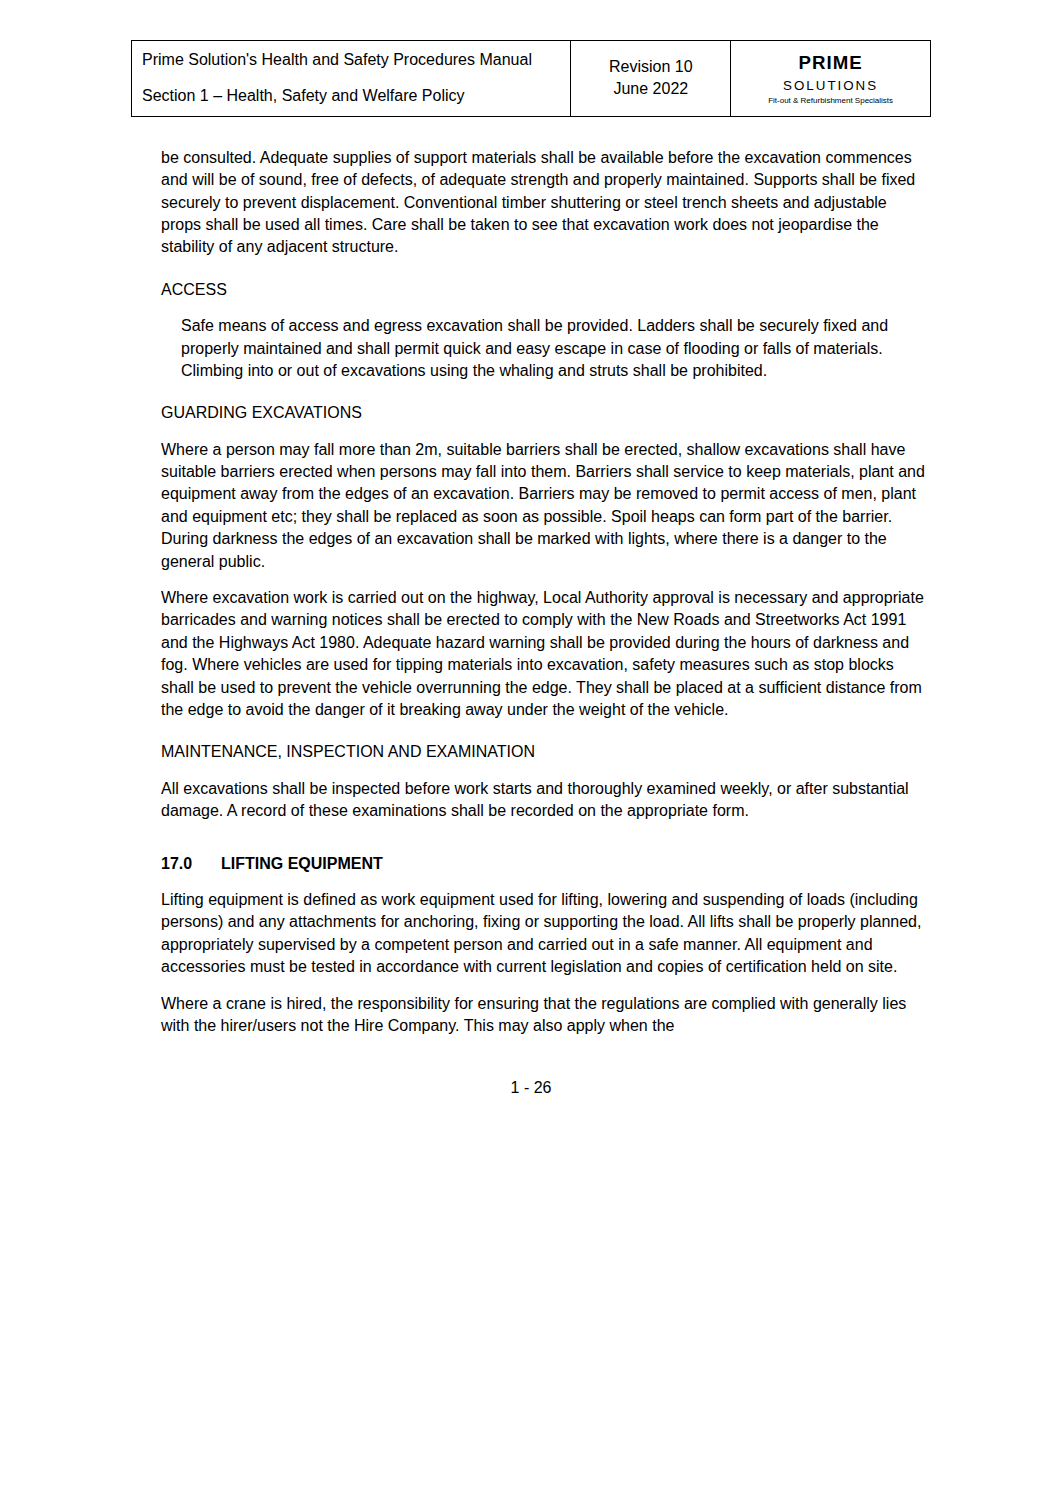| Prime Solution's Health and Safety Procedures Manual Section 1 – Health, Safety and Welfare Policy | Revision 10 June 2022 | PRIME SOLUTIONS Fit-out & Refurbishment Specialists |
be consulted. Adequate supplies of support materials shall be available before the excavation commences and will be of sound, free of defects, of adequate strength and properly maintained. Supports shall be fixed securely to prevent displacement. Conventional timber shuttering or steel trench sheets and adjustable props shall be used all times. Care shall be taken to see that excavation work does not jeopardise the stability of any adjacent structure.
ACCESS
Safe means of access and egress excavation shall be provided. Ladders shall be securely fixed and properly maintained and shall permit quick and easy escape in case of flooding or falls of materials. Climbing into or out of excavations using the whaling and struts shall be prohibited.
GUARDING EXCAVATIONS
Where a person may fall more than 2m, suitable barriers shall be erected, shallow excavations shall have suitable barriers erected when persons may fall into them. Barriers shall service to keep materials, plant and equipment away from the edges of an excavation. Barriers may be removed to permit access of men, plant and equipment etc; they shall be replaced as soon as possible. Spoil heaps can form part of the barrier. During darkness the edges of an excavation shall be marked with lights, where there is a danger to the general public.
Where excavation work is carried out on the highway, Local Authority approval is necessary and appropriate barricades and warning notices shall be erected to comply with the New Roads and Streetworks Act 1991 and the Highways Act 1980. Adequate hazard warning shall be provided during the hours of darkness and fog. Where vehicles are used for tipping materials into excavation, safety measures such as stop blocks shall be used to prevent the vehicle overrunning the edge. They shall be placed at a sufficient distance from the edge to avoid the danger of it breaking away under the weight of the vehicle.
MAINTENANCE, INSPECTION AND EXAMINATION
All excavations shall be inspected before work starts and thoroughly examined weekly, or after substantial damage. A record of these examinations shall be recorded on the appropriate form.
17.0 LIFTING EQUIPMENT
Lifting equipment is defined as work equipment used for lifting, lowering and suspending of loads (including persons) and any attachments for anchoring, fixing or supporting the load. All lifts shall be properly planned, appropriately supervised by a competent person and carried out in a safe manner. All equipment and accessories must be tested in accordance with current legislation and copies of certification held on site.
Where a crane is hired, the responsibility for ensuring that the regulations are complied with generally lies with the hirer/users not the Hire Company. This may also apply when the
1 - 26